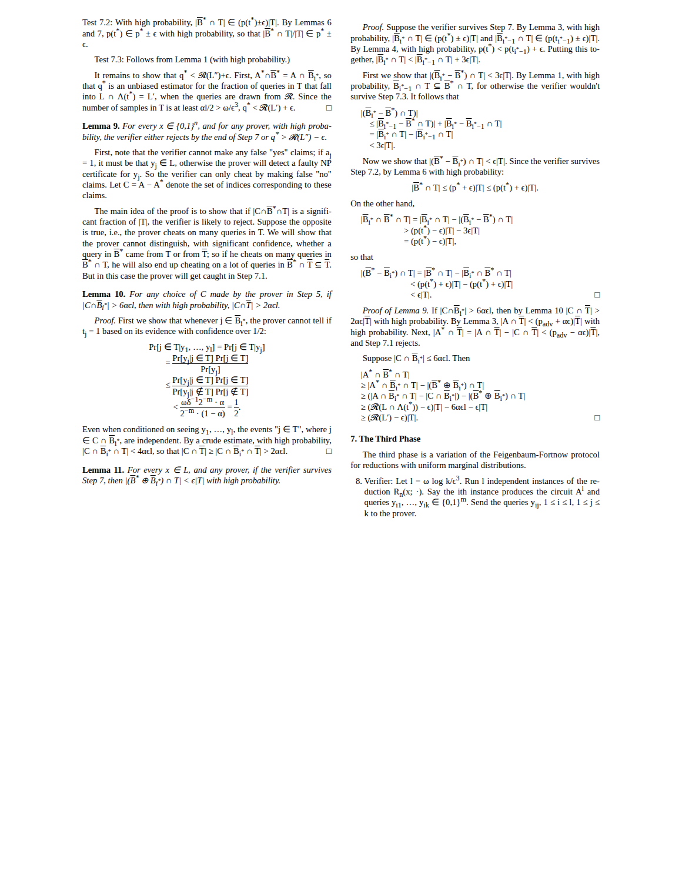Test 7.2: With high probability, |B* ∩ T| ∈ (p(t*)±ϵ)|T|. By Lemmas 6 and 7, p(t*) ∈ p* ± ϵ with high probability, so that |B* ∩ T|/|T| ∈ p* ± ϵ.
Test 7.3: Follows from Lemma 1 (with high probability.)
It remains to show that q* < 𝓡(L″)+ϵ. First, A*∩B* = A ∩ Bi*, so that q* is an unbiased estimator for the fraction of queries in T that fall into L ∩ Λ(t*) = L′, when the queries are drawn from 𝓡. Since the number of samples in T is at least αl/2 > ω/ϵ3, q* < 𝓡(L′) + ϵ. □
Lemma 9. For every x ∈ {0,1}n, and for any prover, with high probability, the verifier either rejects by the end of Step 7 or q* > 𝓡(L″) − ϵ.
First, note that the verifier cannot make any false "yes" claims; if aj = 1, it must be that yj ∈ L, otherwise the prover will detect a faulty NP certificate for yj. So the verifier can only cheat by making false "no" claims. Let C = A − A* denote the set of indices corresponding to these claims.
The main idea of the proof is to show that if |C∩B*∩T| is a significant fraction of |T|, the verifier is likely to reject. Suppose the opposite is true, i.e., the prover cheats on many queries in T. We will show that the prover cannot distinguish, with significant confidence, whether a query in B* came from T or from T; so if he cheats on many queries in B* ∩ T, he will also end up cheating on a lot of queries in B* ∩ T ⊆ T. But in this case the prover will get caught in Step 7.1.
Lemma 10. For any choice of C made by the prover in Step 5, if |C∩Bi*| > 6αϵl, then with high probability, |C∩T| > 2αϵl.
Proof. First we show that whenever j ∈ Bi*, the prover cannot tell if tj = 1 based on its evidence with confidence over 1/2:
Pr[j ∈ T|y1, …, yl] = Pr[j ∈ T|yj]
= Pr[yj|j ∈ T] Pr[j ∈ T] Pr[yj]
≤ Pr[yj|j ∈ T] Pr[j ∈ T] Pr[yj|j ∉ T] Pr[j ∉ T]
< ωδ−12−m · α 2−m · (1 − α) = 12.
Even when conditioned on seeing y1, …, yl, the events "j ∈ T", where j ∈ C ∩ Bi*, are independent. By a crude estimate, with high probability, |C ∩ Bi* ∩ T| < 4αϵl, so that |C ∩ T| ≥ |C ∩ Bi* ∩ T| > 2αϵl. □
Lemma 11. For every x ∈ L, and any prover, if the verifier survives Step 7, then |(B* ⊕ Bi*) ∩ T| < ϵ|T| with high probability.
Proof. Suppose the verifier survives Step 7. By Lemma 3, with high probability, |Bi* ∩ T| ∈ (p(t*) ± ϵ)|T| and |Bi*−1 ∩ T| ∈ (p(ti*−1) ± ϵ)|T|. By Lemma 4, with high probability, p(t*) < p(ti*−1) + ϵ. Putting this together, |Bi* ∩ T| < |Bi*−1 ∩ T| + 3ϵ|T|.
First we show that |(Bi* − B*) ∩ T| < 3ϵ|T|. By Lemma 1, with high probability, Bi*−1 ∩ T ⊆ B* ∩ T, for otherwise the verifier wouldn't survive Step 7.3. It follows that
|(Bi* − B*) ∩ T)|
≤ |Bi*−1 − B* ∩ T)| + |Bi* − Bi*−1 ∩ T|
= |Bi* ∩ T| − |Bi*−1 ∩ T|
< 3ϵ|T|.
Now we show that |(B* − Bi*) ∩ T| < ϵ|T|. Since the verifier survives Step 7.2, by Lemma 6 with high probability:
|B* ∩ T| ≤ (p* + ϵ)|T| ≤ (p(t*) + ϵ)|T|.
On the other hand,
|Bi* ∩ B* ∩ T| = |Bi* ∩ T| − |(Bi* − B*) ∩ T|
> (p(t*) − ϵ)|T| − 3ϵ|T|
= (p(t*) − ϵ)|T|,
so that
|(B* − Bi*) ∩ T| = |B* ∩ T| − |Bi* ∩ B* ∩ T|
< (p(t*) + ϵ)|T| − (p(t*) + ϵ)|T|
< ϵ|T|. □
Proof of Lemma 9. If |C∩Bi*| > 6αϵl, then by Lemma 10 |C ∩ T| > 2αϵ|T| with high probability. By Lemma 3, |A ∩ T| < (padv + αϵ)|T| with high probability. Next, |A* ∩ T| = |A ∩ T| − |C ∩ T| < (padv − αϵ)|T|, and Step 7.1 rejects.
Suppose |C ∩ Bi*| ≤ 6αϵl. Then
|A* ∩ B* ∩ T|
≥ |A* ∩ Bi* ∩ T| − |(B* ⊕ Bi*) ∩ T|
≥ (|A ∩ Bi* ∩ T| − |C ∩ Bi*|) − |(B* ⊕ Bi*) ∩ T|
≥ (𝓡(L ∩ Λ(t*)) − ϵ)|T| − 6αϵl − ϵ|T|
≥ (𝓡(L′) − ϵ)|T|. □
7. The Third Phase
The third phase is a variation of the Feigenbaum-Fortnow protocol for reductions with uniform marginal distributions.
Verifier: Let l = ω log k/ϵ3. Run l independent instances of the reduction Rn(x; ·). Say the ith instance produces the circuit Ai and queries yi1, …, yik ∈ {0,1}m. Send the queries yij, 1 ≤ i ≤ l, 1 ≤ j ≤ k to the prover.